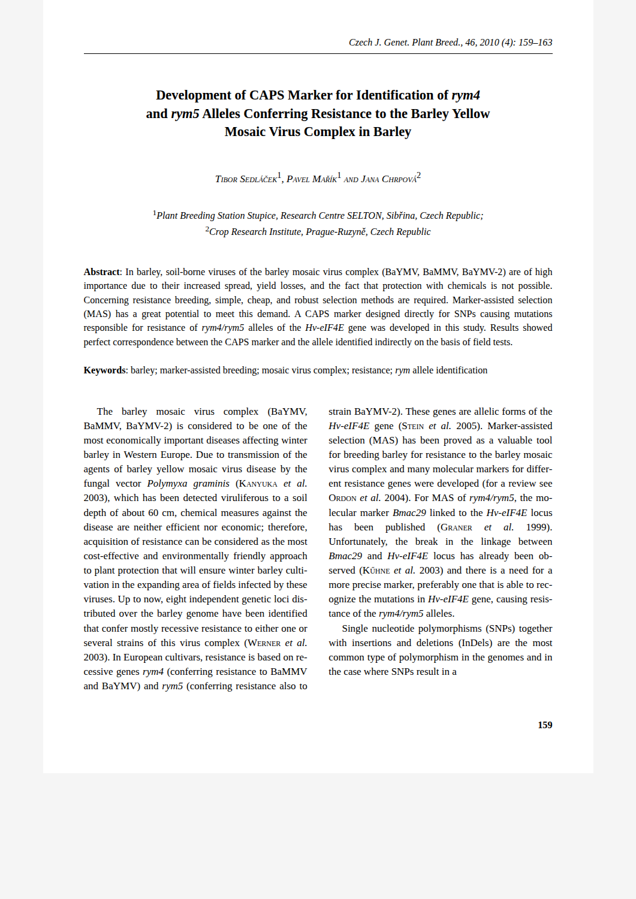Czech J. Genet. Plant Breed., 46, 2010 (4): 159–163
Development of CAPS Marker for Identification of rym4
and rym5 Alleles Conferring Resistance to the Barley Yellow
Mosaic Virus Complex in Barley
Tibor Sedláček1, Pavel Mařík1 and Jana Chrpová2
1Plant Breeding Station Stupice, Research Centre SELTON, Sibřina, Czech Republic;
2Crop Research Institute, Prague-Ruzyně, Czech Republic
Abstract: In barley, soil-borne viruses of the barley mosaic virus complex (BaYMV, BaMMV, BaYMV-2) are of high importance due to their increased spread, yield losses, and the fact that protection with chemicals is not possible. Concerning resistance breeding, simple, cheap, and robust selection methods are required. Marker-assisted selection (MAS) has a great potential to meet this demand. A CAPS marker designed directly for SNPs causing mutations responsible for resistance of rym4/rym5 alleles of the Hv-eIF4E gene was developed in this study. Results showed perfect correspondence between the CAPS marker and the allele identified indirectly on the basis of field tests.
Keywords: barley; marker-assisted breeding; mosaic virus complex; resistance; rym allele identification
The barley mosaic virus complex (BaYMV, BaMMV, BaYMV-2) is considered to be one of the most economically important diseases affecting winter barley in Western Europe. Due to transmission of the agents of barley yellow mosaic virus disease by the fungal vector Polymyxa graminis (Kanyuka et al. 2003), which has been detected viruliferous to a soil depth of about 60 cm, chemical measures against the disease are neither efficient nor economic; therefore, acquisition of resistance can be considered as the most cost-effective and environmentally friendly approach to plant protection that will ensure winter barley cultivation in the expanding area of fields infected by these viruses. Up to now, eight independent genetic loci distributed over the barley genome have been identified that confer mostly recessive resistance to either one or several strains of this virus complex (Werner et al. 2003). In European cultivars, resistance is based on recessive genes rym4 (conferring resistance to BaMMV and BaYMV) and rym5 (conferring resistance also to strain BaYMV-2). These genes are allelic forms of the Hv-eIF4E gene (Stein et al. 2005). Marker-assisted selection (MAS) has been proved as a valuable tool for breeding barley for resistance to the barley mosaic virus complex and many molecular markers for different resistance genes were developed (for a review see Ordon et al. 2004). For MAS of rym4/rym5, the molecular marker Bmac29 linked to the Hv-eIF4E locus has been published (Graner et al. 1999). Unfortunately, the break in the linkage between Bmac29 and Hv-eIF4E locus has already been observed (Kűhne et al. 2003) and there is a need for a more precise marker, preferably one that is able to recognize the mutations in Hv-eIF4E gene, causing resistance of the rym4/rym5 alleles.
Single nucleotide polymorphisms (SNPs) together with insertions and deletions (InDels) are the most common type of polymorphism in the genomes and in the case where SNPs result in a
159